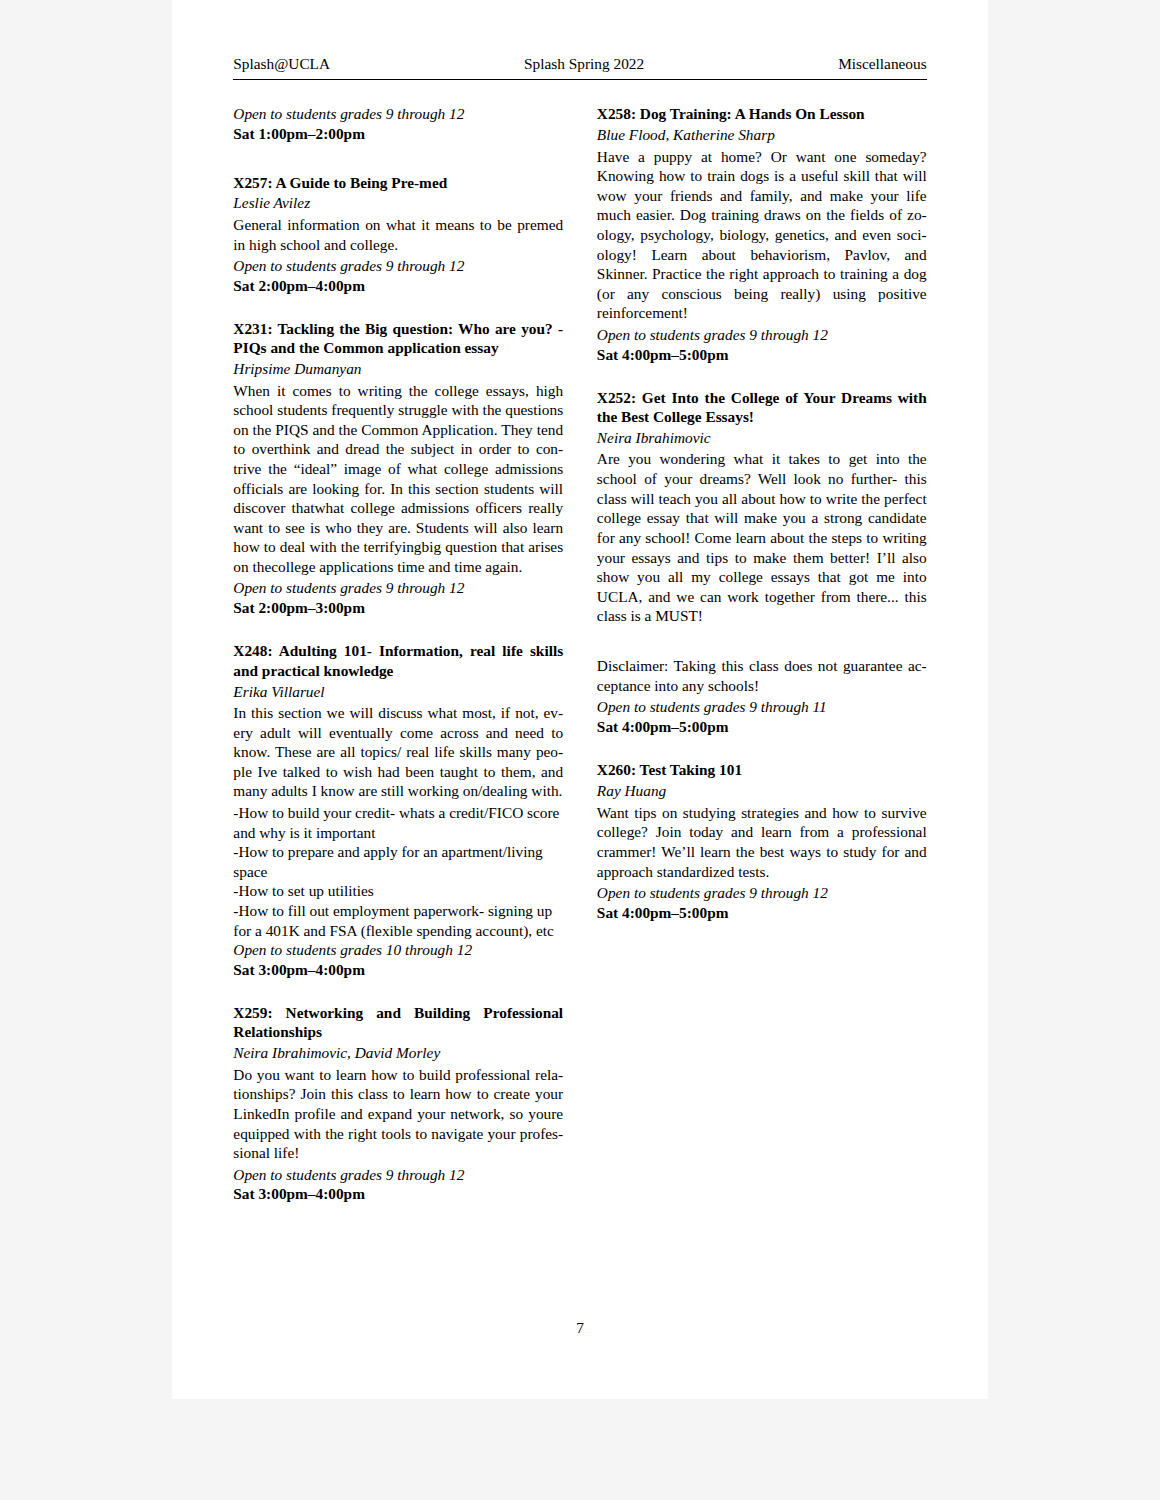Splash@UCLA
Splash Spring 2022
Miscellaneous
Open to students grades 9 through 12
Sat 1:00pm–2:00pm
X257: A Guide to Being Pre-med
Leslie Avilez
General information on what it means to be premed in high school and college.
Open to students grades 9 through 12
Sat 2:00pm–4:00pm
X231: Tackling the Big question: Who are you? - PIQs and the Common application essay
Hripsime Dumanyan
When it comes to writing the college essays, high school students frequently struggle with the questions on the PIQS and the Common Application. They tend to overthink and dread the subject in order to contrive the “ideal” image of what college admissions officials are looking for. In this section students will discover thatwhat college admissions officers really want to see is who they are. Students will also learn how to deal with the terrifyingbig question that arises on thecollege applications time and time again.
Open to students grades 9 through 12
Sat 2:00pm–3:00pm
X248: Adulting 101- Information, real life skills and practical knowledge
Erika Villaruel
In this section we will discuss what most, if not, every adult will eventually come across and need to know. These are all topics/ real life skills many people Ive talked to wish had been taught to them, and many adults I know are still working on/dealing with.
-How to build your credit- whats a credit/FICO score and why is it important
-How to prepare and apply for an apartment/living space
-How to set up utilities
-How to fill out employment paperwork- signing up for a 401K and FSA (flexible spending account), etc
Open to students grades 10 through 12
Sat 3:00pm–4:00pm
X259: Networking and Building Professional Relationships
Neira Ibrahimovic, David Morley
Do you want to learn how to build professional relationships? Join this class to learn how to create your LinkedIn profile and expand your network, so youre equipped with the right tools to navigate your professional life!
Open to students grades 9 through 12
Sat 3:00pm–4:00pm
X258: Dog Training: A Hands On Lesson
Blue Flood, Katherine Sharp
Have a puppy at home? Or want one someday? Knowing how to train dogs is a useful skill that will wow your friends and family, and make your life much easier. Dog training draws on the fields of zoology, psychology, biology, genetics, and even sociology! Learn about behaviorism, Pavlov, and Skinner. Practice the right approach to training a dog (or any conscious being really) using positive reinforcement!
Open to students grades 9 through 12
Sat 4:00pm–5:00pm
X252: Get Into the College of Your Dreams with the Best College Essays!
Neira Ibrahimovic
Are you wondering what it takes to get into the school of your dreams? Well look no further- this class will teach you all about how to write the perfect college essay that will make you a strong candidate for any school! Come learn about the steps to writing your essays and tips to make them better! I’ll also show you all my college essays that got me into UCLA, and we can work together from there... this class is a MUST!
Disclaimer: Taking this class does not guarantee acceptance into any schools!
Open to students grades 9 through 11
Sat 4:00pm–5:00pm
X260: Test Taking 101
Ray Huang
Want tips on studying strategies and how to survive college? Join today and learn from a professional crammer! We’ll learn the best ways to study for and approach standardized tests.
Open to students grades 9 through 12
Sat 4:00pm–5:00pm
7